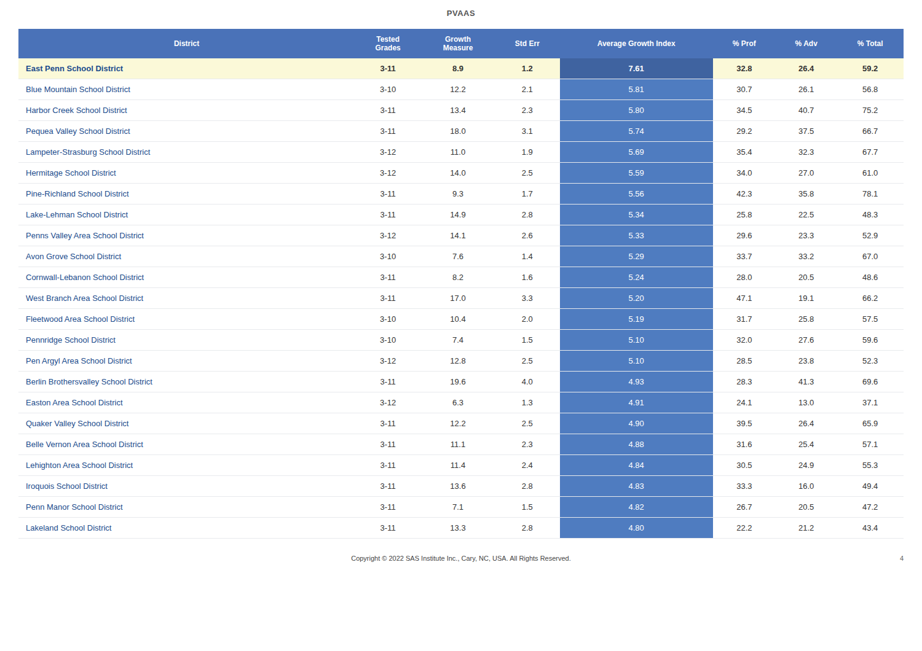PVAAS
| District | Tested Grades | Growth Measure | Std Err | Average Growth Index | % Prof | % Adv | % Total |
| --- | --- | --- | --- | --- | --- | --- | --- |
| East Penn School District | 3-11 | 8.9 | 1.2 | 7.61 | 32.8 | 26.4 | 59.2 |
| Blue Mountain School District | 3-10 | 12.2 | 2.1 | 5.81 | 30.7 | 26.1 | 56.8 |
| Harbor Creek School District | 3-11 | 13.4 | 2.3 | 5.80 | 34.5 | 40.7 | 75.2 |
| Pequea Valley School District | 3-11 | 18.0 | 3.1 | 5.74 | 29.2 | 37.5 | 66.7 |
| Lampeter-Strasburg School District | 3-12 | 11.0 | 1.9 | 5.69 | 35.4 | 32.3 | 67.7 |
| Hermitage School District | 3-12 | 14.0 | 2.5 | 5.59 | 34.0 | 27.0 | 61.0 |
| Pine-Richland School District | 3-11 | 9.3 | 1.7 | 5.56 | 42.3 | 35.8 | 78.1 |
| Lake-Lehman School District | 3-11 | 14.9 | 2.8 | 5.34 | 25.8 | 22.5 | 48.3 |
| Penns Valley Area School District | 3-12 | 14.1 | 2.6 | 5.33 | 29.6 | 23.3 | 52.9 |
| Avon Grove School District | 3-10 | 7.6 | 1.4 | 5.29 | 33.7 | 33.2 | 67.0 |
| Cornwall-Lebanon School District | 3-11 | 8.2 | 1.6 | 5.24 | 28.0 | 20.5 | 48.6 |
| West Branch Area School District | 3-11 | 17.0 | 3.3 | 5.20 | 47.1 | 19.1 | 66.2 |
| Fleetwood Area School District | 3-10 | 10.4 | 2.0 | 5.19 | 31.7 | 25.8 | 57.5 |
| Pennridge School District | 3-10 | 7.4 | 1.5 | 5.10 | 32.0 | 27.6 | 59.6 |
| Pen Argyl Area School District | 3-12 | 12.8 | 2.5 | 5.10 | 28.5 | 23.8 | 52.3 |
| Berlin Brothersvalley School District | 3-11 | 19.6 | 4.0 | 4.93 | 28.3 | 41.3 | 69.6 |
| Easton Area School District | 3-12 | 6.3 | 1.3 | 4.91 | 24.1 | 13.0 | 37.1 |
| Quaker Valley School District | 3-11 | 12.2 | 2.5 | 4.90 | 39.5 | 26.4 | 65.9 |
| Belle Vernon Area School District | 3-11 | 11.1 | 2.3 | 4.88 | 31.6 | 25.4 | 57.1 |
| Lehighton Area School District | 3-11 | 11.4 | 2.4 | 4.84 | 30.5 | 24.9 | 55.3 |
| Iroquois School District | 3-11 | 13.6 | 2.8 | 4.83 | 33.3 | 16.0 | 49.4 |
| Penn Manor School District | 3-11 | 7.1 | 1.5 | 4.82 | 26.7 | 20.5 | 47.2 |
| Lakeland School District | 3-11 | 13.3 | 2.8 | 4.80 | 22.2 | 21.2 | 43.4 |
Copyright © 2022 SAS Institute Inc., Cary, NC, USA. All Rights Reserved. 4